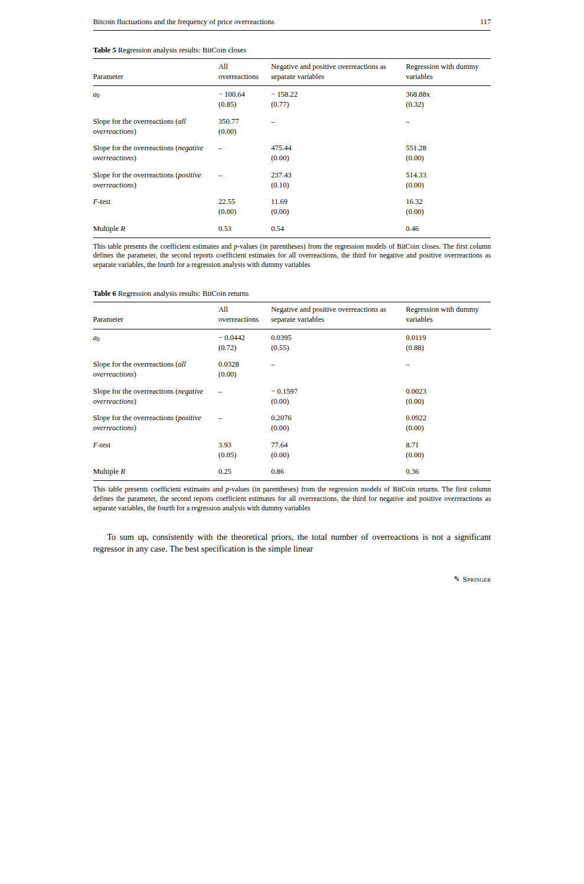Bitcoin fluctuations and the frequency of price overreactions 117
Table 5 Regression analysis results: BitCoin closes
| Parameter | All overreactions | Negative and positive overreactions as separate variables | Regression with dummy variables |
| --- | --- | --- | --- |
| a 0 | − 100.64 (0.85) | − 158.22 (0.77) | 368.88x (0.32) |
| Slope for the overreactions ( all overreactions ) | 350.77 (0.00) | – | – |
| Slope for the overreactions ( negative overreactions ) | – | 475.44 (0.00) | 551.28 (0.00) |
| Slope for the overreactions ( positive overreactions ) | – | 237.43 (0.10) | 514.33 (0.00) |
| F -test | 22.55 (0.00) | 11.69 (0.00) | 16.32 (0.00) |
| Multiple R | 0.53 | 0.54 | 0.46 |
This table presents the coefficient estimates and p-values (in parentheses) from the regression models of BitCoin closes. The first column defines the parameter, the second reports coefficient estimates for all overreactions, the third for negative and positive overreactions as separate variables, the fourth for a regression analysis with dummy variables
Table 6 Regression analysis results: BitCoin returns
| Parameter | All overreactions | Negative and positive overreactions as separate variables | Regression with dummy variables |
| --- | --- | --- | --- |
| a 0 | − 0.0442 (0.72) | 0.0395 (0.55) | 0.0119 (0.88) |
| Slope for the overreactions ( all overreactions ) | 0.0328 (0.00) | – | – |
| Slope for the overreactions ( negative overreactions ) | – | − 0.1597 (0.00) | 0.0023 (0.00) |
| Slope for the overreactions ( positive overreactions ) | – | 0.2076 (0.00) | 0.0922 (0.00) |
| F -test | 3.93 (0.05) | 77.64 (0.00) | 8.71 (0.00) |
| Multiple R | 0.25 | 0.86 | 0.36 |
This table presents coefficient estimates and p-values (in parentheses) from the regression models of BitCoin returns. The first column defines the parameter, the second reports coefficient estimates for all overreactions, the third for negative and positive overreactions as separate variables, the fourth for a regression analysis with dummy variables
To sum up, consistently with the theoretical priors, the total number of overreactions is not a significant regressor in any case. The best specification is the simple linear
✎ Springer